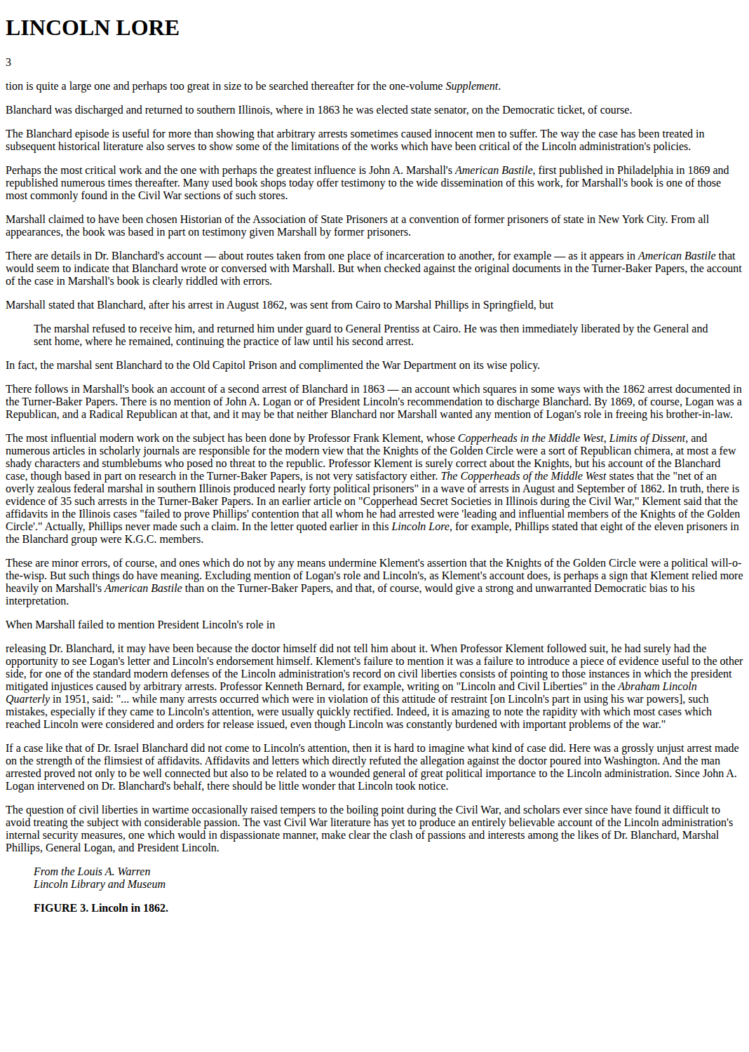LINCOLN LORE
3
tion is quite a large one and perhaps too great in size to be searched thereafter for the one-volume Supplement.
Blanchard was discharged and returned to southern Illinois, where in 1863 he was elected state senator, on the Democratic ticket, of course.
The Blanchard episode is useful for more than showing that arbitrary arrests sometimes caused innocent men to suffer. The way the case has been treated in subsequent historical literature also serves to show some of the limitations of the works which have been critical of the Lincoln administration's policies.
Perhaps the most critical work and the one with perhaps the greatest influence is John A. Marshall's American Bastile, first published in Philadelphia in 1869 and republished numerous times thereafter. Many used book shops today offer testimony to the wide dissemination of this work, for Marshall's book is one of those most commonly found in the Civil War sections of such stores.
Marshall claimed to have been chosen Historian of the Association of State Prisoners at a convention of former prisoners of state in New York City. From all appearances, the book was based in part on testimony given Marshall by former prisoners.
There are details in Dr. Blanchard's account — about routes taken from one place of incarceration to another, for example — as it appears in American Bastile that would seem to indicate that Blanchard wrote or conversed with Marshall. But when checked against the original documents in the Turner-Baker Papers, the account of the case in Marshall's book is clearly riddled with errors.
Marshall stated that Blanchard, after his arrest in August 1862, was sent from Cairo to Marshal Phillips in Springfield, but
The marshal refused to receive him, and returned him under guard to General Prentiss at Cairo. He was then immediately liberated by the General and sent home, where he remained, continuing the practice of law until his second arrest.
In fact, the marshal sent Blanchard to the Old Capitol Prison and complimented the War Department on its wise policy.
There follows in Marshall's book an account of a second arrest of Blanchard in 1863 — an account which squares in some ways with the 1862 arrest documented in the Turner-Baker Papers. There is no mention of John A. Logan or of President Lincoln's recommendation to discharge Blanchard. By 1869, of course, Logan was a Republican, and a Radical Republican at that, and it may be that neither Blanchard nor Marshall wanted any mention of Logan's role in freeing his brother-in-law.
The most influential modern work on the subject has been done by Professor Frank Klement, whose Copperheads in the Middle West, Limits of Dissent, and numerous articles in scholarly journals are responsible for the modern view that the Knights of the Golden Circle were a sort of Republican chimera, at most a few shady characters and stumblebums who posed no threat to the republic. Professor Klement is surely correct about the Knights, but his account of the Blanchard case, though based in part on research in the Turner-Baker Papers, is not very satisfactory either. The Copperheads of the Middle West states that the "net of an overly zealous federal marshal in southern Illinois produced nearly forty political prisoners" in a wave of arrests in August and September of 1862. In truth, there is evidence of 35 such arrests in the Turner-Baker Papers. In an earlier article on "Copperhead Secret Societies in Illinois during the Civil War," Klement said that the affidavits in the Illinois cases "failed to prove Phillips' contention that all whom he had arrested were 'leading and influential members of the Knights of the Golden Circle'." Actually, Phillips never made such a claim. In the letter quoted earlier in this Lincoln Lore, for example, Phillips stated that eight of the eleven prisoners in the Blanchard group were K.G.C. members.
These are minor errors, of course, and ones which do not by any means undermine Klement's assertion that the Knights of the Golden Circle were a political will-o-the-wisp. But such things do have meaning. Excluding mention of Logan's role and Lincoln's, as Klement's account does, is perhaps a sign that Klement relied more heavily on Marshall's American Bastile than on the Turner-Baker Papers, and that, of course, would give a strong and unwarranted Democratic bias to his interpretation.
When Marshall failed to mention President Lincoln's role in
releasing Dr. Blanchard, it may have been because the doctor himself did not tell him about it. When Professor Klement followed suit, he had surely had the opportunity to see Logan's letter and Lincoln's endorsement himself. Klement's failure to mention it was a failure to introduce a piece of evidence useful to the other side, for one of the standard modern defenses of the Lincoln administration's record on civil liberties consists of pointing to those instances in which the president mitigated injustices caused by arbitrary arrests. Professor Kenneth Bernard, for example, writing on "Lincoln and Civil Liberties" in the Abraham Lincoln Quarterly in 1951, said: "... while many arrests occurred which were in violation of this attitude of restraint [on Lincoln's part in using his war powers], such mistakes, especially if they came to Lincoln's attention, were usually quickly rectified. Indeed, it is amazing to note the rapidity with which most cases which reached Lincoln were considered and orders for release issued, even though Lincoln was constantly burdened with important problems of the war."
If a case like that of Dr. Israel Blanchard did not come to Lincoln's attention, then it is hard to imagine what kind of case did. Here was a grossly unjust arrest made on the strength of the flimsiest of affidavits. Affidavits and letters which directly refuted the allegation against the doctor poured into Washington. And the man arrested proved not only to be well connected but also to be related to a wounded general of great political importance to the Lincoln administration. Since John A. Logan intervened on Dr. Blanchard's behalf, there should be little wonder that Lincoln took notice.
The question of civil liberties in wartime occasionally raised tempers to the boiling point during the Civil War, and scholars ever since have found it difficult to avoid treating the subject with considerable passion. The vast Civil War literature has yet to produce an entirely believable account of the Lincoln administration's internal security measures, one which would in dispassionate manner, make clear the clash of passions and interests among the likes of Dr. Blanchard, Marshal Phillips, General Logan, and President Lincoln.
From the Louis A. Warren
Lincoln Library and Museum
FIGURE 3. Lincoln in 1862.